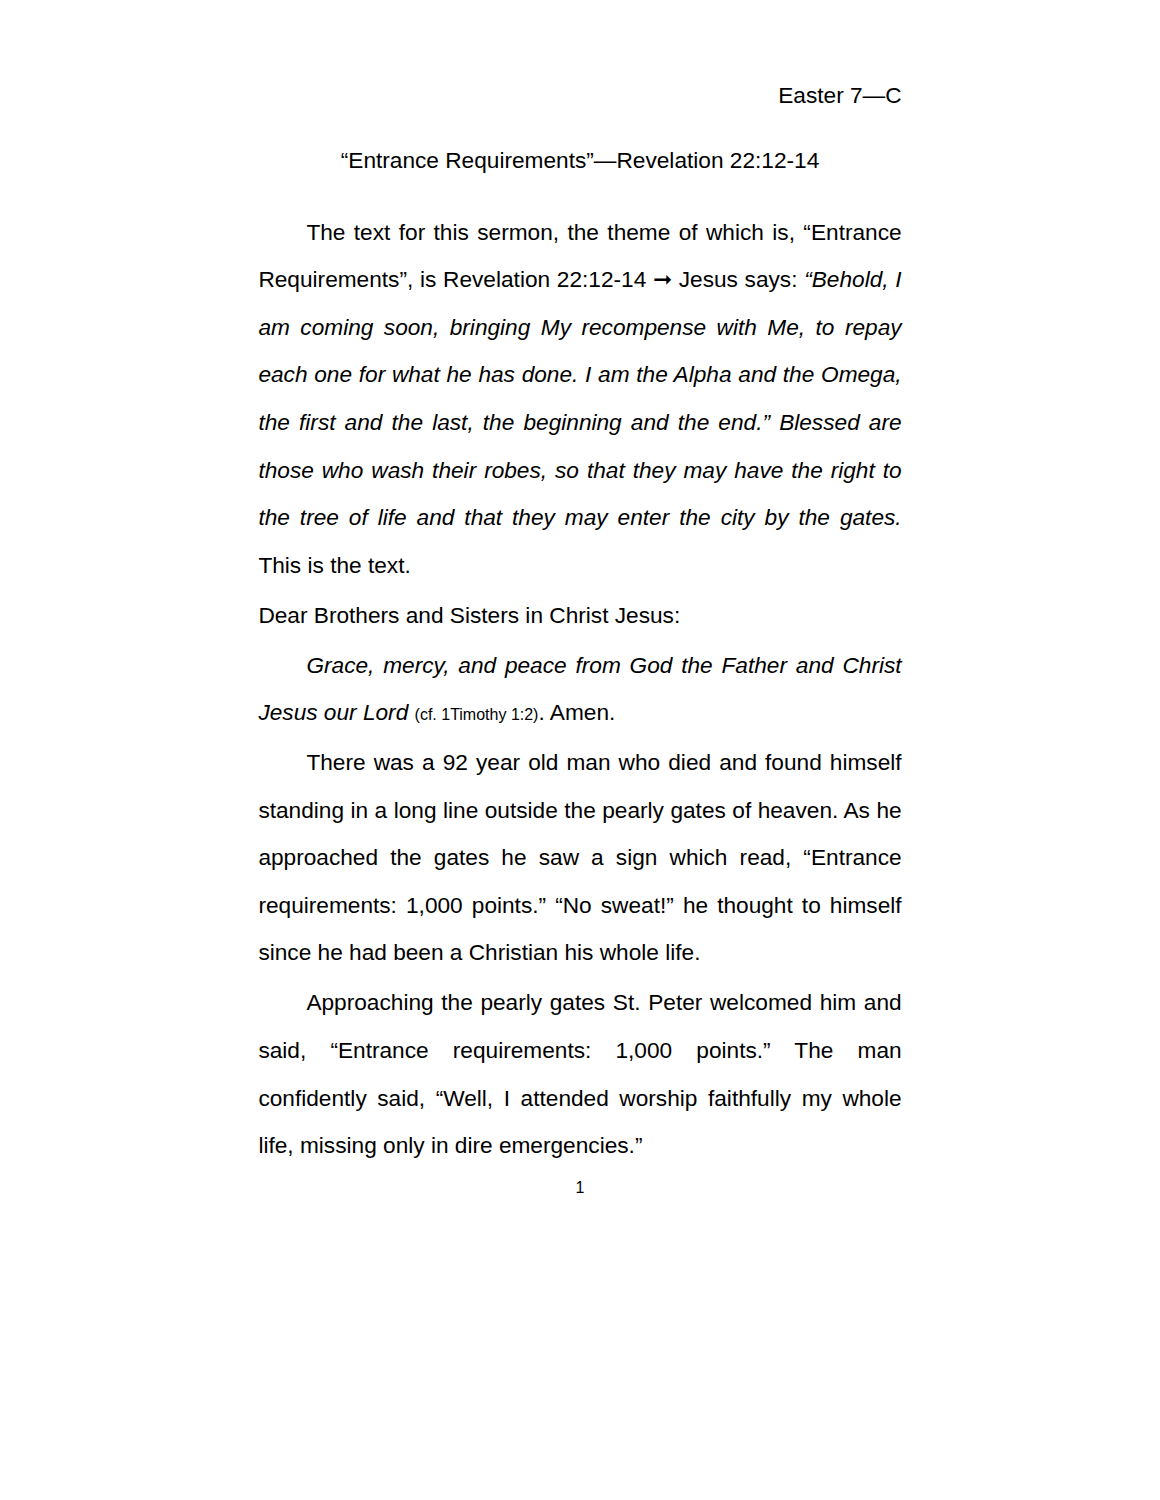Easter 7—C
“Entrance Requirements”—Revelation 22:12-14
The text for this sermon, the theme of which is, “Entrance Requirements”, is Revelation 22:12-14 ➞ Jesus says: “Behold, I am coming soon, bringing My recompense with Me, to repay each one for what he has done. I am the Alpha and the Omega, the first and the last, the beginning and the end.” Blessed are those who wash their robes, so that they may have the right to the tree of life and that they may enter the city by the gates. This is the text.
Dear Brothers and Sisters in Christ Jesus:
Grace, mercy, and peace from God the Father and Christ Jesus our Lord (cf. 1Timothy 1:2). Amen.
There was a 92 year old man who died and found himself standing in a long line outside the pearly gates of heaven. As he approached the gates he saw a sign which read, “Entrance requirements: 1,000 points.” “No sweat!” he thought to himself since he had been a Christian his whole life.
Approaching the pearly gates St. Peter welcomed him and said, “Entrance requirements: 1,000 points.” The man confidently said, “Well, I attended worship faithfully my whole life, missing only in dire emergencies.”
1